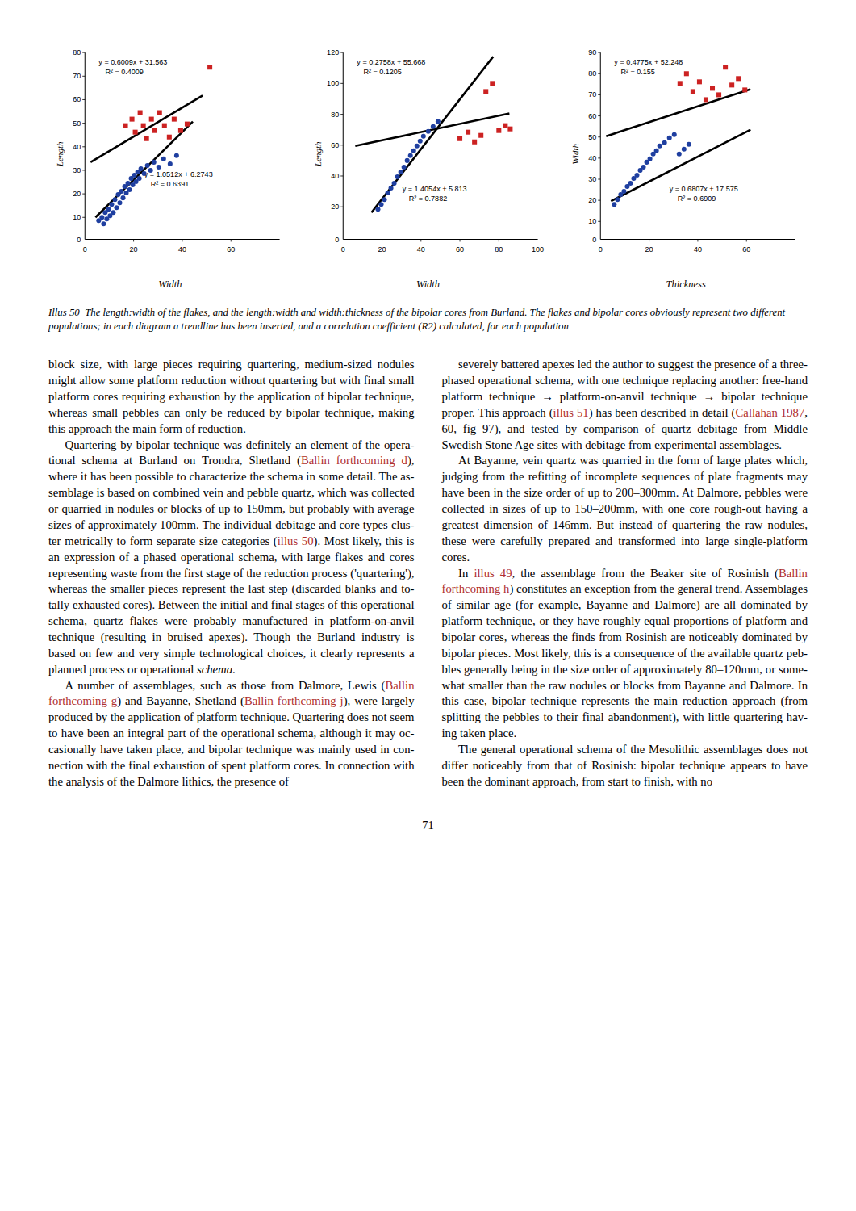80 70 60 50 40 30 20 10 0 0 20 40 60 Length y = 0.6009x + 31.563 R² = 0.4009 y = 1.0512x + 6.2743 R² = 0.6391
Width
120 100 80 60 40 20 0 0 20 40 60 80 100 Length y = 0.2758x + 55.668 R² = 0.1205 y = 1.4054x + 5.813 R² = 0.7882
Width
90 80 70 60 50 40 30 20 10 0 0 20 40 60 Width y = 0.4775x + 52.248 R² = 0.155 y = 0.6807x + 17.575 R² = 0.6909
Thickness
Illus 50 The length:width of the flakes, and the length:width and width:thickness of the bipolar cores from Burland. The flakes and bipolar cores obviously represent two different populations; in each diagram a trendline has been inserted, and a correlation coefficient (R2) calculated, for each population
block size, with large pieces requiring quartering, medium-sized nodules might allow some platform reduction without quartering but with final small platform cores requiring exhaustion by the application of bipolar technique, whereas small pebbles can only be reduced by bipolar technique, making this approach the main form of reduction.
Quartering by bipolar technique was definitely an element of the operational schema at Burland on Trondra, Shetland (Ballin forthcoming d), where it has been possible to characterize the schema in some detail. The assemblage is based on combined vein and pebble quartz, which was collected or quarried in nodules or blocks of up to 150mm, but probably with average sizes of approximately 100mm. The individual debitage and core types cluster metrically to form separate size categories (illus 50). Most likely, this is an expression of a phased operational schema, with large flakes and cores representing waste from the first stage of the reduction process ('quartering'), whereas the smaller pieces represent the last step (discarded blanks and totally exhausted cores). Between the initial and final stages of this operational schema, quartz flakes were probably manufactured in platform-on-anvil technique (resulting in bruised apexes). Though the Burland industry is based on few and very simple technological choices, it clearly represents a planned process or operational schema.
A number of assemblages, such as those from Dalmore, Lewis (Ballin forthcoming g) and Bayanne, Shetland (Ballin forthcoming j), were largely produced by the application of platform technique. Quartering does not seem to have been an integral part of the operational schema, although it may occasionally have taken place, and bipolar technique was mainly used in connection with the final exhaustion of spent platform cores. In connection with the analysis of the Dalmore lithics, the presence of
severely battered apexes led the author to suggest the presence of a three-phased operational schema, with one technique replacing another: free-hand platform technique → platform-on-anvil technique → bipolar technique proper. This approach (illus 51) has been described in detail (Callahan 1987, 60, fig 97), and tested by comparison of quartz debitage from Middle Swedish Stone Age sites with debitage from experimental assemblages.
At Bayanne, vein quartz was quarried in the form of large plates which, judging from the refitting of incomplete sequences of plate fragments may have been in the size order of up to 200–300mm. At Dalmore, pebbles were collected in sizes of up to 150–200mm, with one core rough-out having a greatest dimension of 146mm. But instead of quartering the raw nodules, these were carefully prepared and transformed into large single-platform cores.
In illus 49, the assemblage from the Beaker site of Rosinish (Ballin forthcoming h) constitutes an exception from the general trend. Assemblages of similar age (for example, Bayanne and Dalmore) are all dominated by platform technique, or they have roughly equal proportions of platform and bipolar cores, whereas the finds from Rosinish are noticeably dominated by bipolar pieces. Most likely, this is a consequence of the available quartz pebbles generally being in the size order of approximately 80–120mm, or somewhat smaller than the raw nodules or blocks from Bayanne and Dalmore. In this case, bipolar technique represents the main reduction approach (from splitting the pebbles to their final abandonment), with little quartering having taken place.
The general operational schema of the Mesolithic assemblages does not differ noticeably from that of Rosinish: bipolar technique appears to have been the dominant approach, from start to finish, with no
71